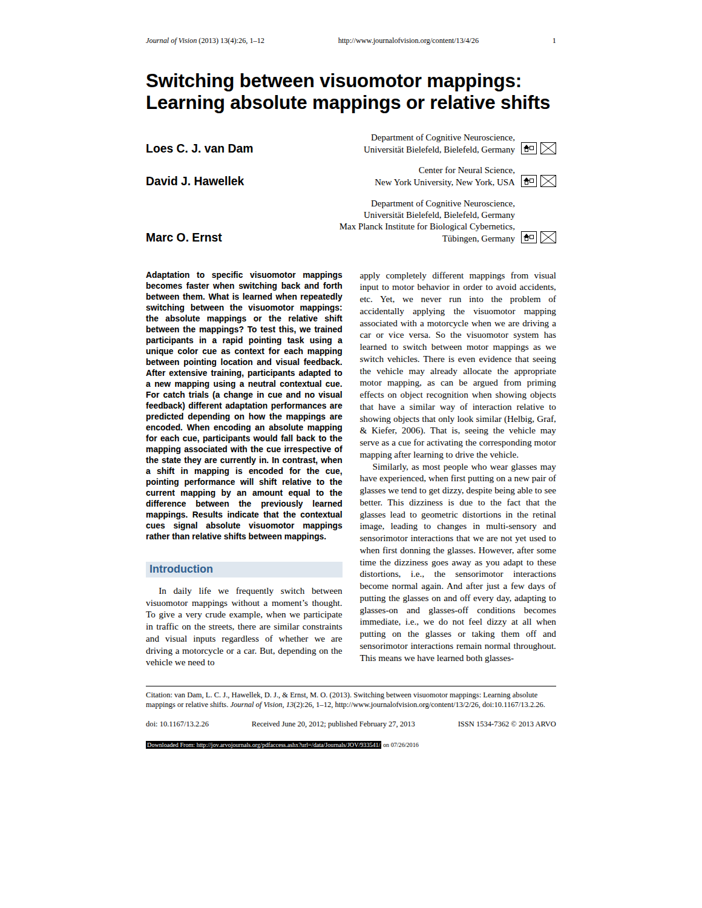Journal of Vision (2013) 13(4):26, 1–12
http://www.journalofvision.org/content/13/4/26
1
Switching between visuomotor mappings: Learning absolute mappings or relative shifts
Loes C. J. van Dam
Department of Cognitive Neuroscience,
Universität Bielefeld, Bielefeld, Germany
David J. Hawellek
Center for Neural Science,
New York University, New York, USA
Marc O. Ernst
Department of Cognitive Neuroscience,
Universität Bielefeld, Bielefeld, Germany
Max Planck Institute for Biological Cybernetics,
Tübingen, Germany
Adaptation to specific visuomotor mappings becomes faster when switching back and forth between them. What is learned when repeatedly switching between the visuomotor mappings: the absolute mappings or the relative shift between the mappings? To test this, we trained participants in a rapid pointing task using a unique color cue as context for each mapping between pointing location and visual feedback. After extensive training, participants adapted to a new mapping using a neutral contextual cue. For catch trials (a change in cue and no visual feedback) different adaptation performances are predicted depending on how the mappings are encoded. When encoding an absolute mapping for each cue, participants would fall back to the mapping associated with the cue irrespective of the state they are currently in. In contrast, when a shift in mapping is encoded for the cue, pointing performance will shift relative to the current mapping by an amount equal to the difference between the previously learned mappings. Results indicate that the contextual cues signal absolute visuomotor mappings rather than relative shifts between mappings.
Introduction
In daily life we frequently switch between visuomotor mappings without a moment’s thought. To give a very crude example, when we participate in traffic on the streets, there are similar constraints and visual inputs regardless of whether we are driving a motorcycle or a car. But, depending on the vehicle we need to
apply completely different mappings from visual input to motor behavior in order to avoid accidents, etc. Yet, we never run into the problem of accidentally applying the visuomotor mapping associated with a motorcycle when we are driving a car or vice versa. So the visuomotor system has learned to switch between motor mappings as we switch vehicles. There is even evidence that seeing the vehicle may already allocate the appropriate motor mapping, as can be argued from priming effects on object recognition when showing objects that have a similar way of interaction relative to showing objects that only look similar (Helbig, Graf, & Kiefer, 2006). That is, seeing the vehicle may serve as a cue for activating the corresponding motor mapping after learning to drive the vehicle.
Similarly, as most people who wear glasses may have experienced, when first putting on a new pair of glasses we tend to get dizzy, despite being able to see better. This dizziness is due to the fact that the glasses lead to geometric distortions in the retinal image, leading to changes in multi-sensory and sensorimotor interactions that we are not yet used to when first donning the glasses. However, after some time the dizziness goes away as you adapt to these distortions, i.e., the sensorimotor interactions become normal again. And after just a few days of putting the glasses on and off every day, adapting to glasses-on and glasses-off conditions becomes immediate, i.e., we do not feel dizzy at all when putting on the glasses or taking them off and sensorimotor interactions remain normal throughout. This means we have learned both glasses-
Citation: van Dam, L. C. J., Hawellek, D. J., & Ernst, M. O. (2013). Switching between visuomotor mappings: Learning absolute mappings or relative shifts. Journal of Vision, 13(2):26, 1–12, http://www.journalofvision.org/content/13/2/26, doi:10.1167/13.2.26.
doi: 10.1167/13.2.26
Received June 20, 2012; published February 27, 2013
ISSN 1534-7362 © 2013 ARVO
Downloaded From: http://jov.arvojournals.org/pdfaccess.ashx?url=/data/Journals/JOV/933541/ on 07/26/2016